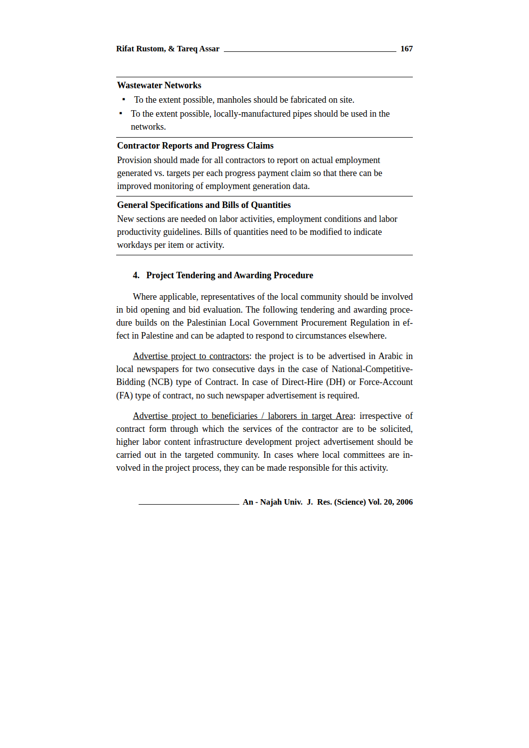Rifat Rustom, & Tareq Assar 167
Wastewater Networks
To the extent possible, manholes should be fabricated on site.
To the extent possible, locally-manufactured pipes should be used in the networks.
Contractor Reports and Progress Claims
Provision should made for all contractors to report on actual employment generated vs. targets per each progress payment claim so that there can be improved monitoring of employment generation data.
General Specifications and Bills of Quantities
New sections are needed on labor activities, employment conditions and labor productivity guidelines. Bills of quantities need to be modified to indicate workdays per item or activity.
4. Project Tendering and Awarding Procedure
Where applicable, representatives of the local community should be involved in bid opening and bid evaluation. The following tendering and awarding procedure builds on the Palestinian Local Government Procurement Regulation in effect in Palestine and can be adapted to respond to circumstances elsewhere.
Advertise project to contractors: the project is to be advertised in Arabic in local newspapers for two consecutive days in the case of National-Competitive-Bidding (NCB) type of Contract. In case of Direct-Hire (DH) or Force-Account (FA) type of contract, no such newspaper advertisement is required.
Advertise project to beneficiaries / laborers in target Area: irrespective of contract form through which the services of the contractor are to be solicited, higher labor content infrastructure development project advertisement should be carried out in the targeted community. In cases where local committees are involved in the project process, they can be made responsible for this activity.
An - Najah Univ. J. Res. (Science) Vol. 20, 2006